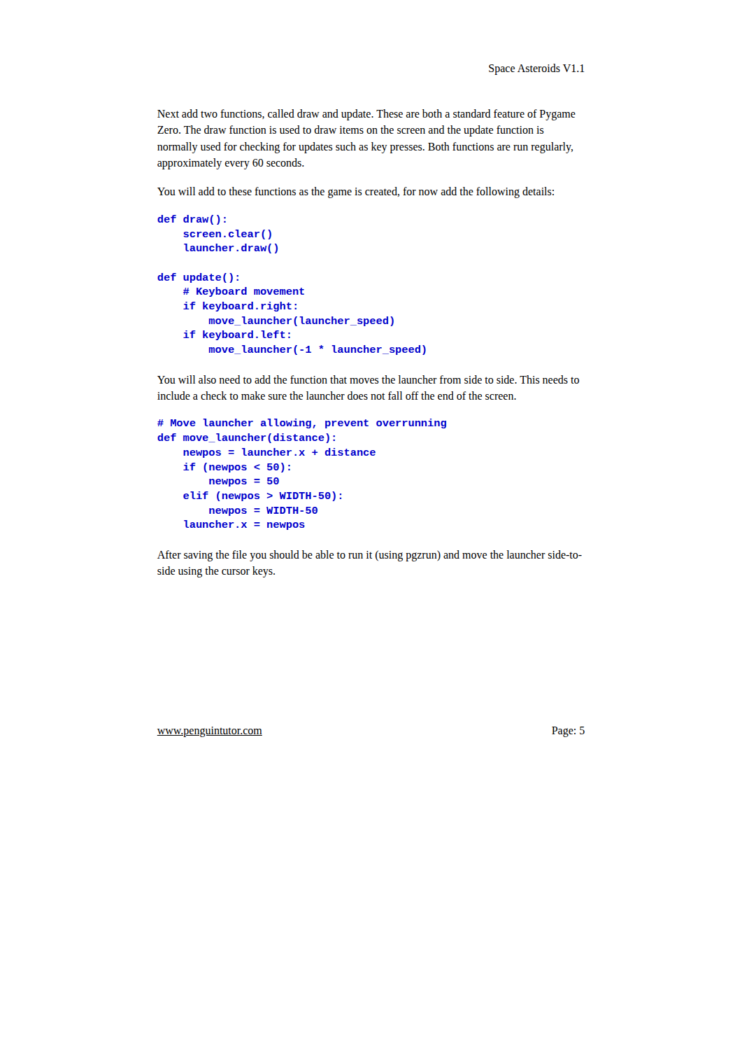Space Asteroids V1.1
Next add two functions, called draw and update. These are both a standard feature of Pygame Zero. The draw function is used to draw items on the screen and the update function is normally used for checking for updates such as key presses. Both functions are run regularly, approximately every 60 seconds.
You will add to these functions as the game is created, for now add the following details:
def draw():
    screen.clear()
    launcher.draw()

def update():
    # Keyboard movement
    if keyboard.right:
        move_launcher(launcher_speed)
    if keyboard.left:
        move_launcher(-1 * launcher_speed)
You will also need to add the function that moves the launcher from side to side. This needs to include a check to make sure the launcher does not fall off the end of the screen.
# Move launcher allowing, prevent overrunning
def move_launcher(distance):
    newpos = launcher.x + distance
    if (newpos < 50):
        newpos = 50
    elif (newpos > WIDTH-50):
        newpos = WIDTH-50
    launcher.x = newpos
After saving the file you should be able to run it (using pgzrun) and move the launcher side-to-side using the cursor keys.
www.penguintutor.com Page: 5